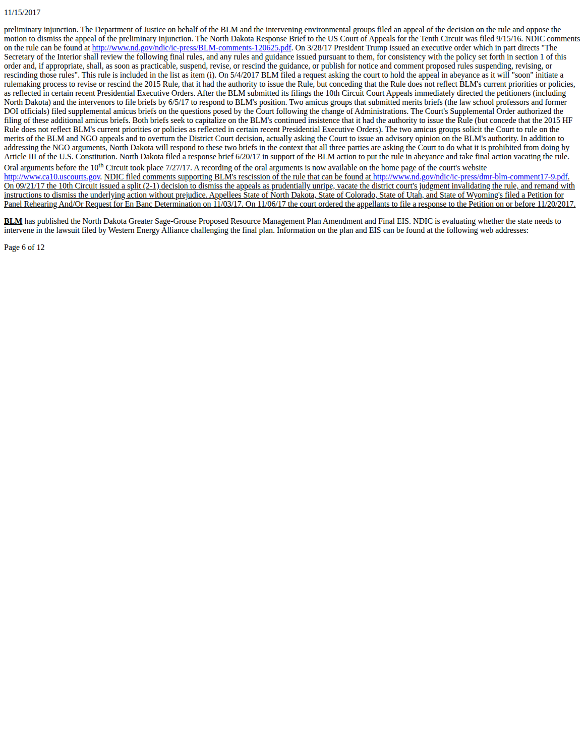11/15/2017
preliminary injunction. The Department of Justice on behalf of the BLM and the intervening environmental groups filed an appeal of the decision on the rule and oppose the motion to dismiss the appeal of the preliminary injunction. The North Dakota Response Brief to the US Court of Appeals for the Tenth Circuit was filed 9/15/16. NDIC comments on the rule can be found at http://www.nd.gov/ndic/ic-press/BLM-comments-120625.pdf. On 3/28/17 President Trump issued an executive order which in part directs "The Secretary of the Interior shall review the following final rules, and any rules and guidance issued pursuant to them, for consistency with the policy set forth in section 1 of this order and, if appropriate, shall, as soon as practicable, suspend, revise, or rescind the guidance, or publish for notice and comment proposed rules suspending, revising, or rescinding those rules". This rule is included in the list as item (i). On 5/4/2017 BLM filed a request asking the court to hold the appeal in abeyance as it will "soon" initiate a rulemaking process to revise or rescind the 2015 Rule, that it had the authority to issue the Rule, but conceding that the Rule does not reflect BLM's current priorities or policies, as reflected in certain recent Presidential Executive Orders. After the BLM submitted its filings the 10th Circuit Court Appeals immediately directed the petitioners (including North Dakota) and the intervenors to file briefs by 6/5/17 to respond to BLM's position. Two amicus groups that submitted merits briefs (the law school professors and former DOI officials) filed supplemental amicus briefs on the questions posed by the Court following the change of Administrations. The Court's Supplemental Order authorized the filing of these additional amicus briefs. Both briefs seek to capitalize on the BLM's continued insistence that it had the authority to issue the Rule (but concede that the 2015 HF Rule does not reflect BLM's current priorities or policies as reflected in certain recent Presidential Executive Orders). The two amicus groups solicit the Court to rule on the merits of the BLM and NGO appeals and to overturn the District Court decision, actually asking the Court to issue an advisory opinion on the BLM's authority. In addition to addressing the NGO arguments, North Dakota will respond to these two briefs in the context that all three parties are asking the Court to do what it is prohibited from doing by Article III of the U.S. Constitution. North Dakota filed a response brief 6/20/17 in support of the BLM action to put the rule in abeyance and take final action vacating the rule. Oral arguments before the 10th Circuit took place 7/27/17. A recording of the oral arguments is now available on the home page of the court's website http://www.ca10.uscourts.gov. NDIC filed comments supporting BLM's rescission of the rule that can be found at http://www.nd.gov/ndic/ic-press/dmr-blm-comment17-9.pdf. On 09/21/17 the 10th Circuit issued a split (2-1) decision to dismiss the appeals as prudentially unripe, vacate the district court's judgment invalidating the rule, and remand with instructions to dismiss the underlying action without prejudice. Appellees State of North Dakota, State of Colorado, State of Utah, and State of Wyoming's filed a Petition for Panel Rehearing And/Or Request for En Banc Determination on 11/03/17. On 11/06/17 the court ordered the appellants to file a response to the Petition on or before 11/20/2017.
BLM has published the North Dakota Greater Sage-Grouse Proposed Resource Management Plan Amendment and Final EIS. NDIC is evaluating whether the state needs to intervene in the lawsuit filed by Western Energy Alliance challenging the final plan. Information on the plan and EIS can be found at the following web addresses:
Page 6 of 12